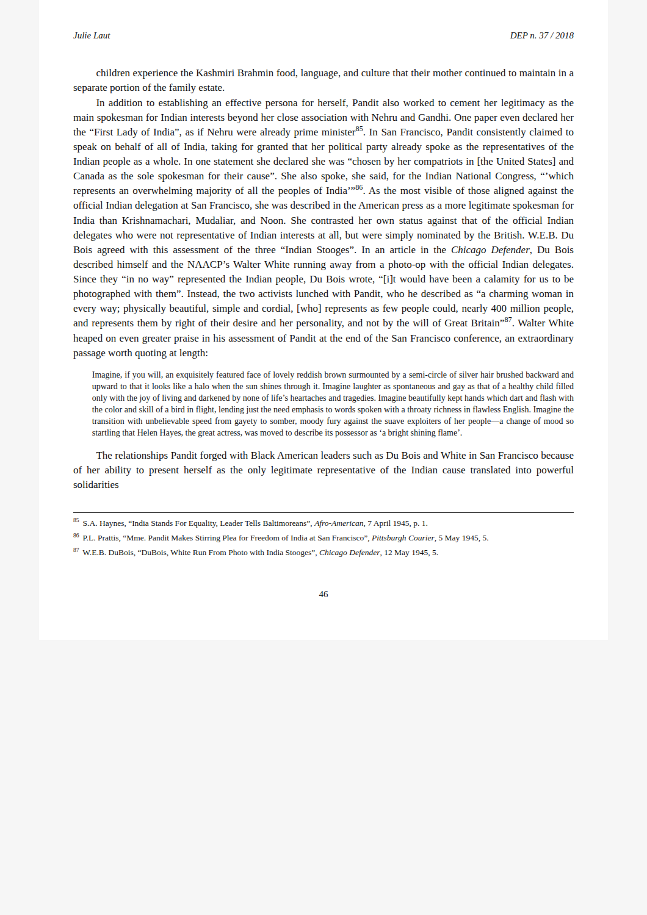Julie Laut DEP n. 37 / 2018
children experience the Kashmiri Brahmin food, language, and culture that their mother continued to maintain in a separate portion of the family estate.
In addition to establishing an effective persona for herself, Pandit also worked to cement her legitimacy as the main spokesman for Indian interests beyond her close association with Nehru and Gandhi. One paper even declared her the “First Lady of India”, as if Nehru were already prime minister85. In San Francisco, Pandit consistently claimed to speak on behalf of all of India, taking for granted that her political party already spoke as the representatives of the Indian people as a whole. In one statement she declared she was “chosen by her compatriots in [the United States] and Canada as the sole spokesman for their cause”. She also spoke, she said, for the Indian National Congress, “’which represents an overwhelming majority of all the peoples of India’”86. As the most visible of those aligned against the official Indian delegation at San Francisco, she was described in the American press as a more legitimate spokesman for India than Krishnamachari, Mudaliar, and Noon. She contrasted her own status against that of the official Indian delegates who were not representative of Indian interests at all, but were simply nominated by the British. W.E.B. Du Bois agreed with this assessment of the three “Indian Stooges”. In an article in the Chicago Defender, Du Bois described himself and the NAACP’s Walter White running away from a photo-op with the official Indian delegates. Since they “in no way” represented the Indian people, Du Bois wrote, “[i]t would have been a calamity for us to be photographed with them”. Instead, the two activists lunched with Pandit, who he described as “a charming woman in every way; physically beautiful, simple and cordial, [who] represents as few people could, nearly 400 million people, and represents them by right of their desire and her personality, and not by the will of Great Britain”87. Walter White heaped on even greater praise in his assessment of Pandit at the end of the San Francisco conference, an extraordinary passage worth quoting at length:
Imagine, if you will, an exquisitely featured face of lovely reddish brown surmounted by a semi-circle of silver hair brushed backward and upward to that it looks like a halo when the sun shines through it. Imagine laughter as spontaneous and gay as that of a healthy child filled only with the joy of living and darkened by none of life’s heartaches and tragedies. Imagine beautifully kept hands which dart and flash with the color and skill of a bird in flight, lending just the need emphasis to words spoken with a throaty richness in flawless English. Imagine the transition with unbelievable speed from gayety to somber, moody fury against the suave exploiters of her people—a change of mood so startling that Helen Hayes, the great actress, was moved to describe its possessor as ‘a bright shining flame’.
The relationships Pandit forged with Black American leaders such as Du Bois and White in San Francisco because of her ability to present herself as the only legitimate representative of the Indian cause translated into powerful solidarities
85 S.A. Haynes, “India Stands For Equality, Leader Tells Baltimoreans”, Afro-American, 7 April 1945, p. 1.
86 P.L. Prattis, “Mme. Pandit Makes Stirring Plea for Freedom of India at San Francisco”, Pittsburgh Courier, 5 May 1945, 5.
87 W.E.B. DuBois, “DuBois, White Run From Photo with India Stooges”, Chicago Defender, 12 May 1945, 5.
46